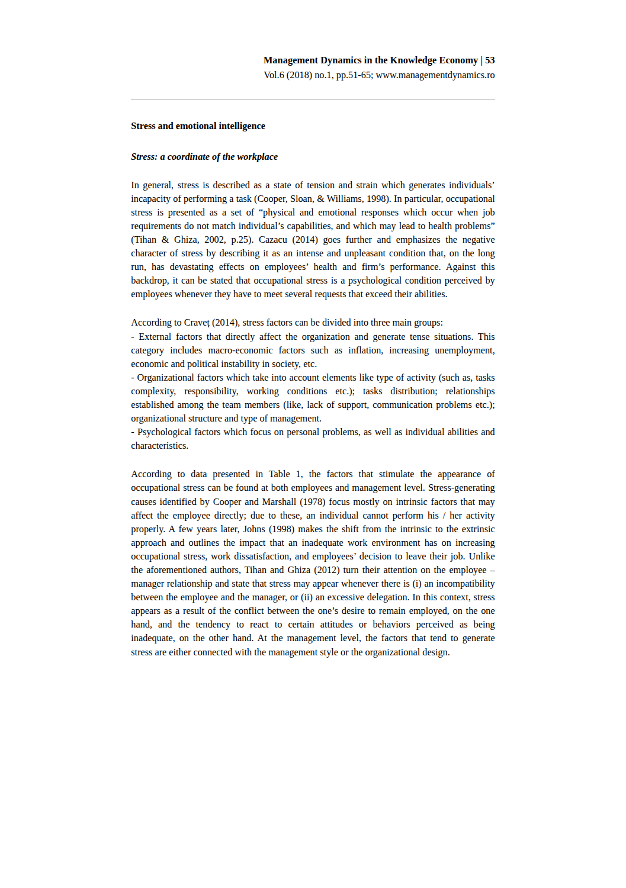Management Dynamics in the Knowledge Economy | 53
Vol.6 (2018) no.1, pp.51-65; www.managementdynamics.ro
Stress and emotional intelligence
Stress: a coordinate of the workplace
In general, stress is described as a state of tension and strain which generates individuals’ incapacity of performing a task (Cooper, Sloan, & Williams, 1998). In particular, occupational stress is presented as a set of “physical and emotional responses which occur when job requirements do not match individual’s capabilities, and which may lead to health problems” (Tihan & Ghiza, 2002, p.25). Cazacu (2014) goes further and emphasizes the negative character of stress by describing it as an intense and unpleasant condition that, on the long run, has devastating effects on employees’ health and firm’s performance. Against this backdrop, it can be stated that occupational stress is a psychological condition perceived by employees whenever they have to meet several requests that exceed their abilities.
According to Craveț (2014), stress factors can be divided into three main groups:
External factors that directly affect the organization and generate tense situations. This category includes macro-economic factors such as inflation, increasing unemployment, economic and political instability in society, etc.
Organizational factors which take into account elements like type of activity (such as, tasks complexity, responsibility, working conditions etc.); tasks distribution; relationships established among the team members (like, lack of support, communication problems etc.); organizational structure and type of management.
Psychological factors which focus on personal problems, as well as individual abilities and characteristics.
According to data presented in Table 1, the factors that stimulate the appearance of occupational stress can be found at both employees and management level. Stress-generating causes identified by Cooper and Marshall (1978) focus mostly on intrinsic factors that may affect the employee directly; due to these, an individual cannot perform his / her activity properly. A few years later, Johns (1998) makes the shift from the intrinsic to the extrinsic approach and outlines the impact that an inadequate work environment has on increasing occupational stress, work dissatisfaction, and employees’ decision to leave their job. Unlike the aforementioned authors, Tihan and Ghiza (2012) turn their attention on the employee – manager relationship and state that stress may appear whenever there is (i) an incompatibility between the employee and the manager, or (ii) an excessive delegation. In this context, stress appears as a result of the conflict between the one’s desire to remain employed, on the one hand, and the tendency to react to certain attitudes or behaviors perceived as being inadequate, on the other hand. At the management level, the factors that tend to generate stress are either connected with the management style or the organizational design.